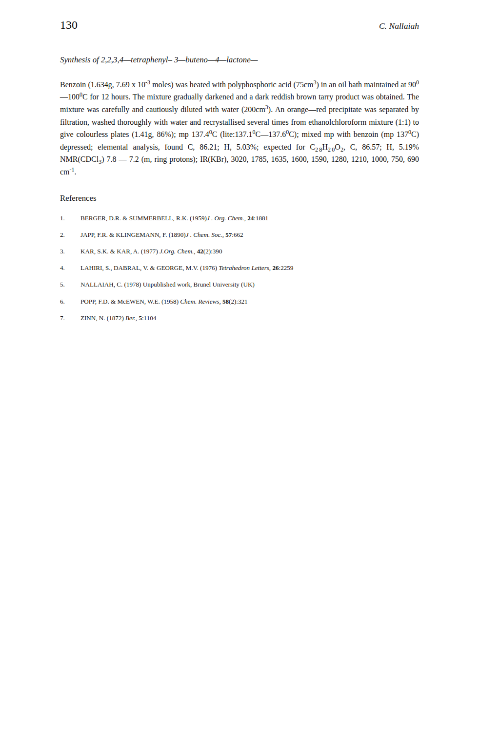130 C. Nallaiah
Synthesis of 2,2,3,4—tetraphenyl– 3—buteno—4—lactone—
Benzoin (1.634g, 7.69 x 10-3 moles) was heated with polyphosphoric acid (75cm3) in an oil bath maintained at 900—1000C for 12 hours. The mixture gradually darkened and a dark reddish brown tarry product was obtained. The mixture was carefully and cautiously diluted with water (200cm3). An orange—red precipitate was separated by filtration, washed thoroughly with water and recrystallised several times from ethanolchloroform mixture (1:1) to give colourless plates (1.41g, 86%); mp 137.40C (lite:137.10C—137.60C); mixed mp with benzoin (mp 1370C) depressed; elemental analysis, found C, 86.21; H, 5.03%; expected for C2 8H2 0O2, C, 86.57; H, 5.19% NMR(CDCl3) 7.8 — 7.2 (m, ring protons); IR(KBr), 3020, 1785, 1635, 1600, 1590, 1280, 1210, 1000, 750, 690 cm-1.
References
BERGER, D.R. & SUMMERBELL, R.K. (1959)J . Org. Chem., 24:1881
JAPP, F.R. & KLINGEMANN, F. (1890)J . Chem. Soc., 57:662
KAR, S.K. & KAR, A. (1977) J.Org. Chem., 42(2):390
LAHIRI, S., DABRAL, V. & GEORGE, M.V. (1976) Tetrahedron Letters, 26:2259
NALLAIAH, C. (1978) Unpublished work, Brunel University (UK)
POPP, F.D. & McEWEN, W.E. (1958) Chem. Reviews, 58(2):321
ZINN, N. (1872) Ber., 5:1104